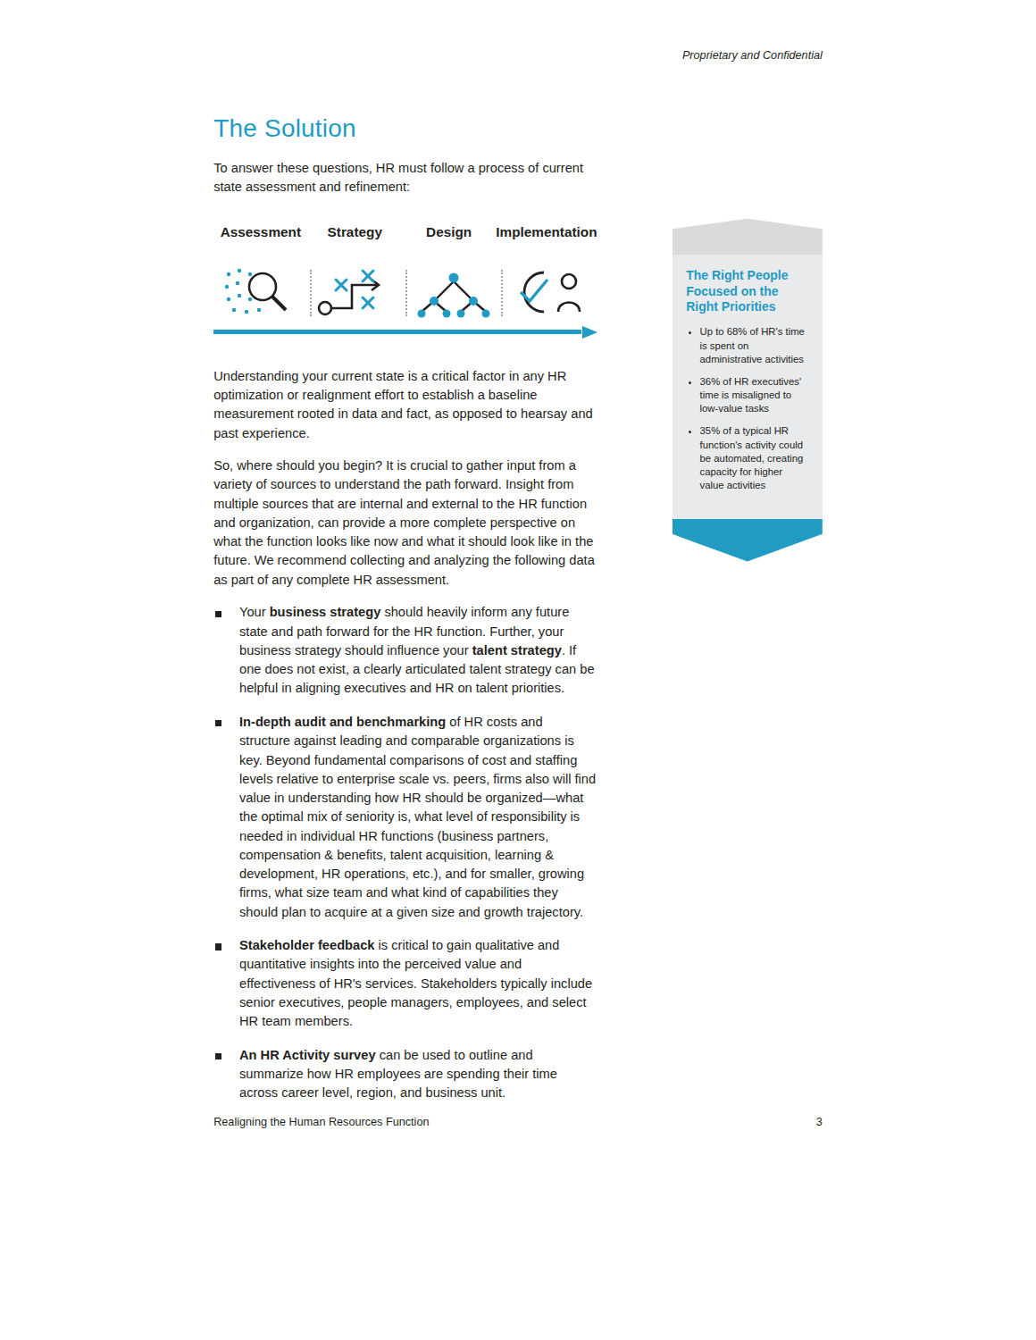Proprietary and Confidential
The Right People Focused on the Right Priorities
Up to 68% of HR's time is spent on administrative activities
36% of HR executives' time is misaligned to low-value tasks
35% of a typical HR function's activity could be automated, creating capacity for higher value activities
The Solution
To answer these questions, HR must follow a process of current state assessment and refinement:
Assessment Strategy Design Implementation
Understanding your current state is a critical factor in any HR optimization or realignment effort to establish a baseline measurement rooted in data and fact, as opposed to hearsay and past experience.
So, where should you begin? It is crucial to gather input from a variety of sources to understand the path forward. Insight from multiple sources that are internal and external to the HR function and organization, can provide a more complete perspective on what the function looks like now and what it should look like in the future. We recommend collecting and analyzing the following data as part of any complete HR assessment.
Your business strategy should heavily inform any future state and path forward for the HR function. Further, your business strategy should influence your talent strategy. If one does not exist, a clearly articulated talent strategy can be helpful in aligning executives and HR on talent priorities.
In-depth audit and benchmarking of HR costs and structure against leading and comparable organizations is key. Beyond fundamental comparisons of cost and staffing levels relative to enterprise scale vs. peers, firms also will find value in understanding how HR should be organized—what the optimal mix of seniority is, what level of responsibility is needed in individual HR functions (business partners, compensation & benefits, talent acquisition, learning & development, HR operations, etc.), and for smaller, growing firms, what size team and what kind of capabilities they should plan to acquire at a given size and growth trajectory.
Stakeholder feedback is critical to gain qualitative and quantitative insights into the perceived value and effectiveness of HR's services. Stakeholders typically include senior executives, people managers, employees, and select HR team members.
An HR Activity survey can be used to outline and summarize how HR employees are spending their time across career level, region, and business unit.
Realigning the Human Resources Function 3